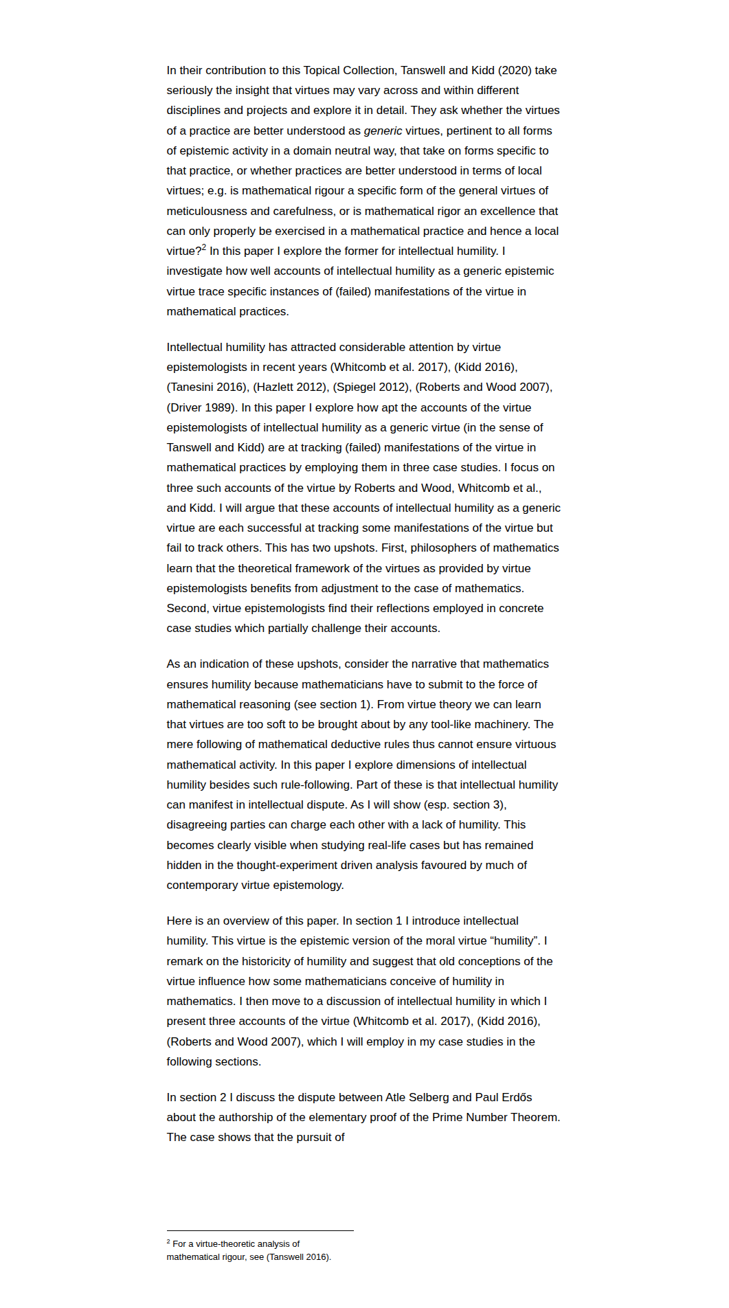In their contribution to this Topical Collection, Tanswell and Kidd (2020) take seriously the insight that virtues may vary across and within different disciplines and projects and explore it in detail. They ask whether the virtues of a practice are better understood as generic virtues, pertinent to all forms of epistemic activity in a domain neutral way, that take on forms specific to that practice, or whether practices are better understood in terms of local virtues; e.g. is mathematical rigour a specific form of the general virtues of meticulousness and carefulness, or is mathematical rigor an excellence that can only properly be exercised in a mathematical practice and hence a local virtue?2 In this paper I explore the former for intellectual humility. I investigate how well accounts of intellectual humility as a generic epistemic virtue trace specific instances of (failed) manifestations of the virtue in mathematical practices.
Intellectual humility has attracted considerable attention by virtue epistemologists in recent years (Whitcomb et al. 2017), (Kidd 2016), (Tanesini 2016), (Hazlett 2012), (Spiegel 2012), (Roberts and Wood 2007), (Driver 1989). In this paper I explore how apt the accounts of the virtue epistemologists of intellectual humility as a generic virtue (in the sense of Tanswell and Kidd) are at tracking (failed) manifestations of the virtue in mathematical practices by employing them in three case studies. I focus on three such accounts of the virtue by Roberts and Wood, Whitcomb et al., and Kidd. I will argue that these accounts of intellectual humility as a generic virtue are each successful at tracking some manifestations of the virtue but fail to track others. This has two upshots. First, philosophers of mathematics learn that the theoretical framework of the virtues as provided by virtue epistemologists benefits from adjustment to the case of mathematics. Second, virtue epistemologists find their reflections employed in concrete case studies which partially challenge their accounts.
As an indication of these upshots, consider the narrative that mathematics ensures humility because mathematicians have to submit to the force of mathematical reasoning (see section 1). From virtue theory we can learn that virtues are too soft to be brought about by any tool-like machinery. The mere following of mathematical deductive rules thus cannot ensure virtuous mathematical activity. In this paper I explore dimensions of intellectual humility besides such rule-following. Part of these is that intellectual humility can manifest in intellectual dispute. As I will show (esp. section 3), disagreeing parties can charge each other with a lack of humility. This becomes clearly visible when studying real-life cases but has remained hidden in the thought-experiment driven analysis favoured by much of contemporary virtue epistemology.
Here is an overview of this paper. In section 1 I introduce intellectual humility. This virtue is the epistemic version of the moral virtue “humility”. I remark on the historicity of humility and suggest that old conceptions of the virtue influence how some mathematicians conceive of humility in mathematics. I then move to a discussion of intellectual humility in which I present three accounts of the virtue (Whitcomb et al. 2017), (Kidd 2016), (Roberts and Wood 2007), which I will employ in my case studies in the following sections.
In section 2 I discuss the dispute between Atle Selberg and Paul Erdős about the authorship of the elementary proof of the Prime Number Theorem. The case shows that the pursuit of
2 For a virtue-theoretic analysis of mathematical rigour, see (Tanswell 2016).